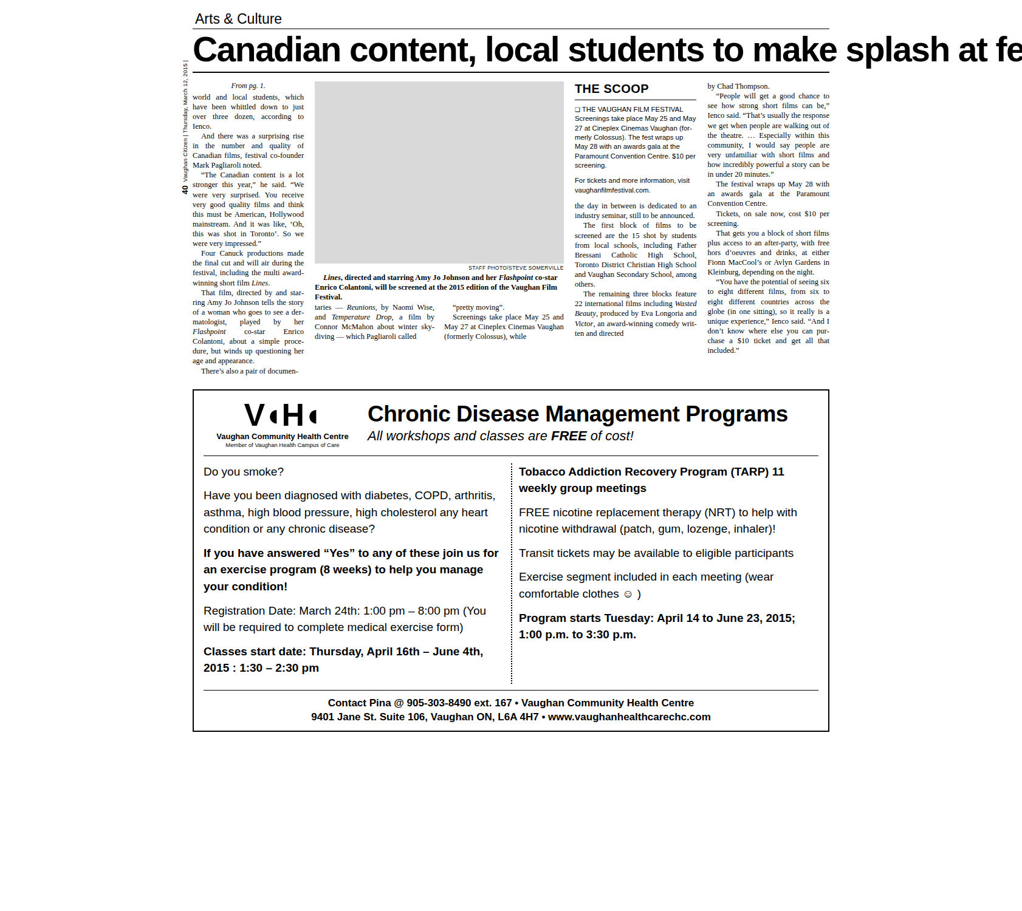40 Vaughan Citizen | Thursday, March 12, 2015 |
Arts & Culture
Canadian content, local students to make splash at fest
From pg. 1.
world and local students, which have been whittled down to just over three dozen, according to Ienco.
And there was a surprising rise in the number and quality of Canadian films, festival co-founder Mark Pagliaroli noted.
“The Canadian content is a lot stronger this year,” he said. “We were very surprised. You receive very good quality films and think this must be American, Hollywood mainstream. And it was like, ‘Oh, this was shot in Toronto’. So we were very impressed.”
Four Canuck productions made the final cut and will air during the festival, including the multi award-winning short film Lines.
That film, directed by and starring Amy Jo Johnson tells the story of a woman who goes to see a dermatologist, played by her Flashpoint co-star Enrico Colantoni, about a simple procedure, but winds up questioning her age and appearance.
There’s also a pair of documen-
STAFF PHOTO/STEVE SOMERVILLE
Lines, directed and starring Amy Jo Johnson and her Flashpoint co-star Enrico Colantoni, will be screened at the 2015 edition of the Vaughan Film Festival.
taries — Reunions, by Naomi Wise, and Temperature Drop, a film by Connor McMahon about winter skydiving — which Pagliaroli called
“pretty moving”.
Screenings take place May 25 and May 27 at Cineplex Cinemas Vaughan (formerly Colossus), while
THE SCOOP
❑ THE VAUGHAN FILM FESTIVAL Screenings take place May 25 and May 27 at Cineplex Cinemas Vaughan (formerly Colossus). The fest wraps up May 28 with an awards gala at the Paramount Convention Centre. $10 per screening.
For tickets and more information, visit vaughanfilmfestival.com.
the day in between is dedicated to an industry seminar, still to be announced.
The first block of films to be screened are the 15 shot by students from local schools, including Father Bressani Catholic High School, Toronto District Christian High School and Vaughan Secondary School, among others.
The remaining three blocks feature 22 international films including Wasted Beauty, produced by Eva Longoria and Victor, an award-winning comedy written and directed
by Chad Thompson.
“People will get a good chance to see how strong short films can be,” Ienco said. “That’s usually the response we get when people are walking out of the theatre. … Especially within this community, I would say people are very unfamiliar with short films and how incredibly powerful a story can be in under 20 minutes.”
The festival wraps up May 28 with an awards gala at the Paramount Convention Centre.
Tickets, on sale now, cost $10 per screening.
That gets you a block of short films plus access to an after-party, with free hors d’oeuvres and drinks, at either Fionn MacCool’s or Avlyn Gardens in Kleinburg, depending on the night.
“You have the potential of seeing six to eight different films, from six to eight different countries across the globe (in one sitting), so it really is a unique experience,” Ienco said. “And I don’t know where else you can purchase a $10 ticket and get all that included.”
V◖H◖
Vaughan Community Health Centre
Member of Vaughan Health Campus of Care
Chronic Disease Management Programs
All workshops and classes are FREE of cost!
Do you smoke?
Have you been diagnosed with diabetes, COPD, arthritis, asthma, high blood pressure, high cholesterol any heart condition or any chronic disease?
If you have answered “Yes” to any of these join us for an exercise program (8 weeks) to help you manage your condition!
Registration Date: March 24th: 1:00 pm – 8:00 pm (You will be required to complete medical exercise form)
Classes start date: Thursday, April 16th – June 4th, 2015 : 1:30 – 2:30 pm
Tobacco Addiction Recovery Program (TARP) 11 weekly group meetings
FREE nicotine replacement therapy (NRT) to help with
nicotine withdrawal (patch, gum, lozenge, inhaler)!
Transit tickets may be available to eligible participants
Exercise segment included in each meeting (wear comfortable clothes ☺ )
Program starts Tuesday: April 14 to June 23, 2015; 1:00 p.m. to 3:30 p.m.
Contact Pina @ 905-303-8490 ext. 167 • Vaughan Community Health Centre
9401 Jane St. Suite 106, Vaughan ON, L6A 4H7 • www.vaughanhealthcarechc.com